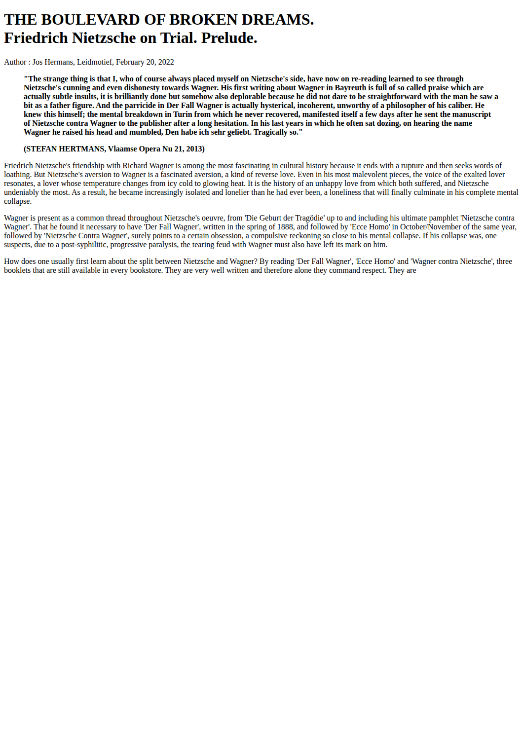THE BOULEVARD OF BROKEN DREAMS.
Friedrich Nietzsche on Trial. Prelude.
Author : Jos Hermans, Leidmotief, February 20, 2022
"The strange thing is that I, who of course always placed myself on Nietzsche's side, have now on re-reading learned to see through Nietzsche's cunning and even dishonesty towards Wagner. His first writing about Wagner in Bayreuth is full of so called praise which are actually subtle insults, it is brilliantly done but somehow also deplorable because he did not dare to be straightforward with the man he saw a bit as a father figure. And the parricide in Der Fall Wagner is actually hysterical, incoherent, unworthy of a philosopher of his caliber. He knew this himself; the mental breakdown in Turin from which he never recovered, manifested itself a few days after he sent the manuscript of Nietzsche contra Wagner to the publisher after a long hesitation. In his last years in which he often sat dozing, on hearing the name Wagner he raised his head and mumbled, Den habe ich sehr geliebt. Tragically so."
(STEFAN HERTMANS, Vlaamse Opera Nu 21, 2013)
Friedrich Nietzsche's friendship with Richard Wagner is among the most fascinating in cultural history because it ends with a rupture and then seeks words of loathing. But Nietzsche's aversion to Wagner is a fascinated aversion, a kind of reverse love. Even in his most malevolent pieces, the voice of the exalted lover resonates, a lover whose temperature changes from icy cold to glowing heat. It is the history of an unhappy love from which both suffered, and Nietzsche undeniably the most. As a result, he became increasingly isolated and lonelier than he had ever been, a loneliness that will finally culminate in his complete mental collapse.
Wagner is present as a common thread throughout Nietzsche's oeuvre, from 'Die Geburt der Tragödie' up to and including his ultimate pamphlet 'Nietzsche contra Wagner'. That he found it necessary to have 'Der Fall Wagner', written in the spring of 1888, and followed by 'Ecce Homo' in October/November of the same year, followed by 'Nietzsche Contra Wagner', surely points to a certain obsession, a compulsive reckoning so close to his mental collapse. If his collapse was, one suspects, due to a post-syphilitic, progressive paralysis, the tearing feud with Wagner must also have left its mark on him.
How does one usually first learn about the split between Nietzsche and Wagner? By reading 'Der Fall Wagner', 'Ecce Homo' and 'Wagner contra Nietzsche', three booklets that are still available in every bookstore. They are very well written and therefore alone they command respect. They are